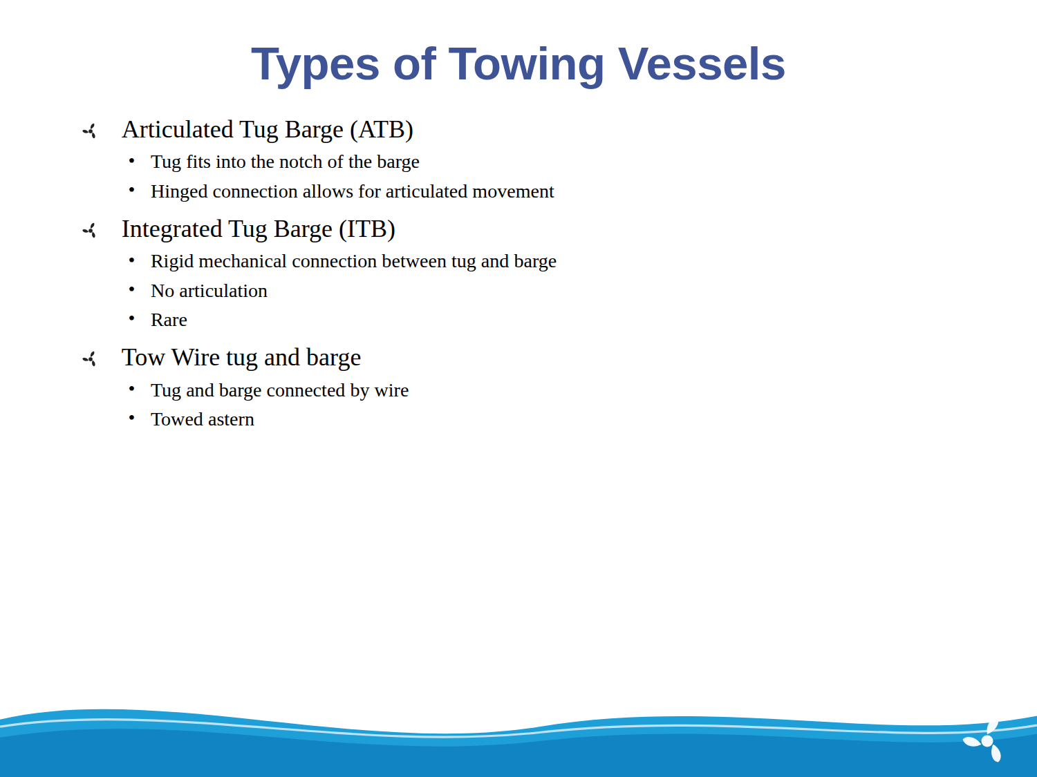Types of Towing Vessels
Articulated Tug Barge (ATB)
Tug fits into the notch of the barge
Hinged connection allows for articulated movement
Integrated Tug Barge (ITB)
Rigid mechanical connection between tug and barge
No articulation
Rare
Tow Wire tug and barge
Tug and barge connected by wire
Towed astern